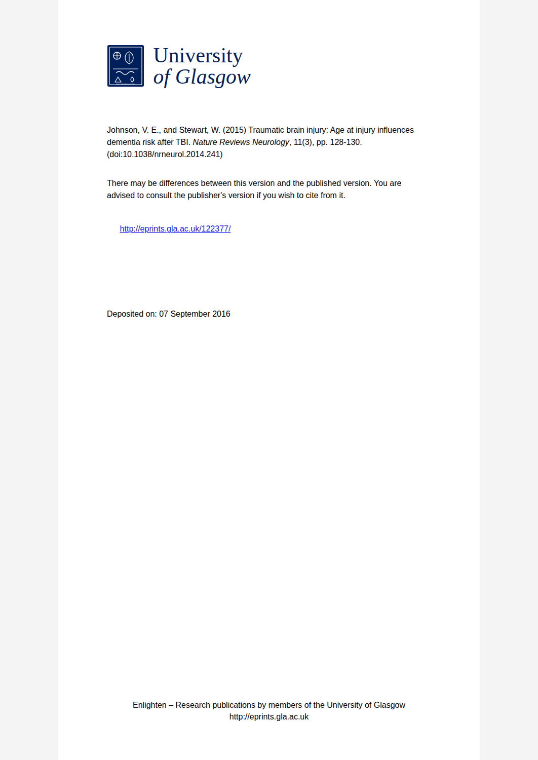University of Glasgow crest VIA VERITAS VITA University of Glasgow
Johnson, V. E., and Stewart, W. (2015) Traumatic brain injury: Age at injury influences dementia risk after TBI. Nature Reviews Neurology, 11(3), pp. 128-130. (doi:10.1038/nrneurol.2014.241)
There may be differences between this version and the published version. You are advised to consult the publisher's version if you wish to cite from it.
http://eprints.gla.ac.uk/122377/
Deposited on: 07 September 2016
Enlighten – Research publications by members of the University of Glasgow
http://eprints.gla.ac.uk